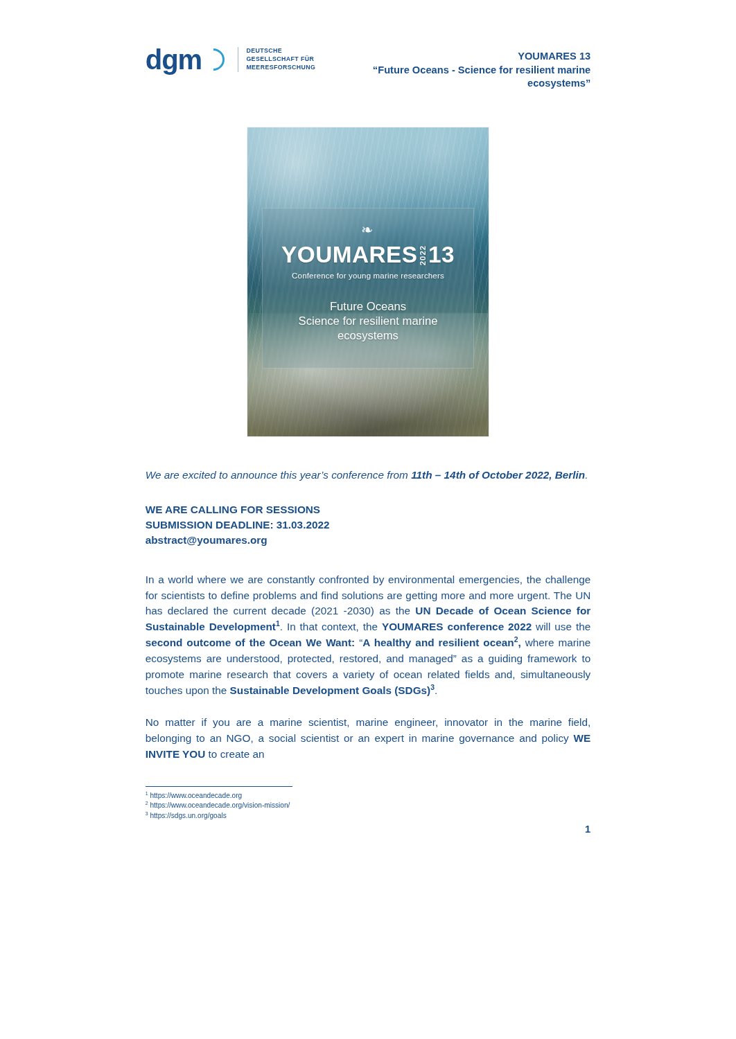dgm
Deutsche
Gesellschaft für
Meeresforschung
YOUMARES 13
“Future Oceans - Science for resilient marine ecosystems”
❧
YOUMARES 202213
Conference for young marine researchers
Future Oceans
Science for resilient marine
ecosystems
We are excited to announce this year’s conference from 11th – 14th of October 2022, Berlin.
WE ARE CALLING FOR SESSIONS
SUBMISSION DEADLINE: 31.03.2022
abstract@youmares.org
In a world where we are constantly confronted by environmental emergencies, the challenge for scientists to define problems and find solutions are getting more and more urgent. The UN has declared the current decade (2021 -2030) as the UN Decade of Ocean Science for Sustainable Development1. In that context, the YOUMARES conference 2022 will use the second outcome of the Ocean We Want: “A healthy and resilient ocean2, where marine ecosystems are understood, protected, restored, and managed” as a guiding framework to promote marine research that covers a variety of ocean related fields and, simultaneously touches upon the Sustainable Development Goals (SDGs)3.
No matter if you are a marine scientist, marine engineer, innovator in the marine field, belonging to an NGO, a social scientist or an expert in marine governance and policy WE INVITE YOU to create an
1 https://www.oceandecade.org
2 https://www.oceandecade.org/vision-mission/
3 https://sdgs.un.org/goals
1